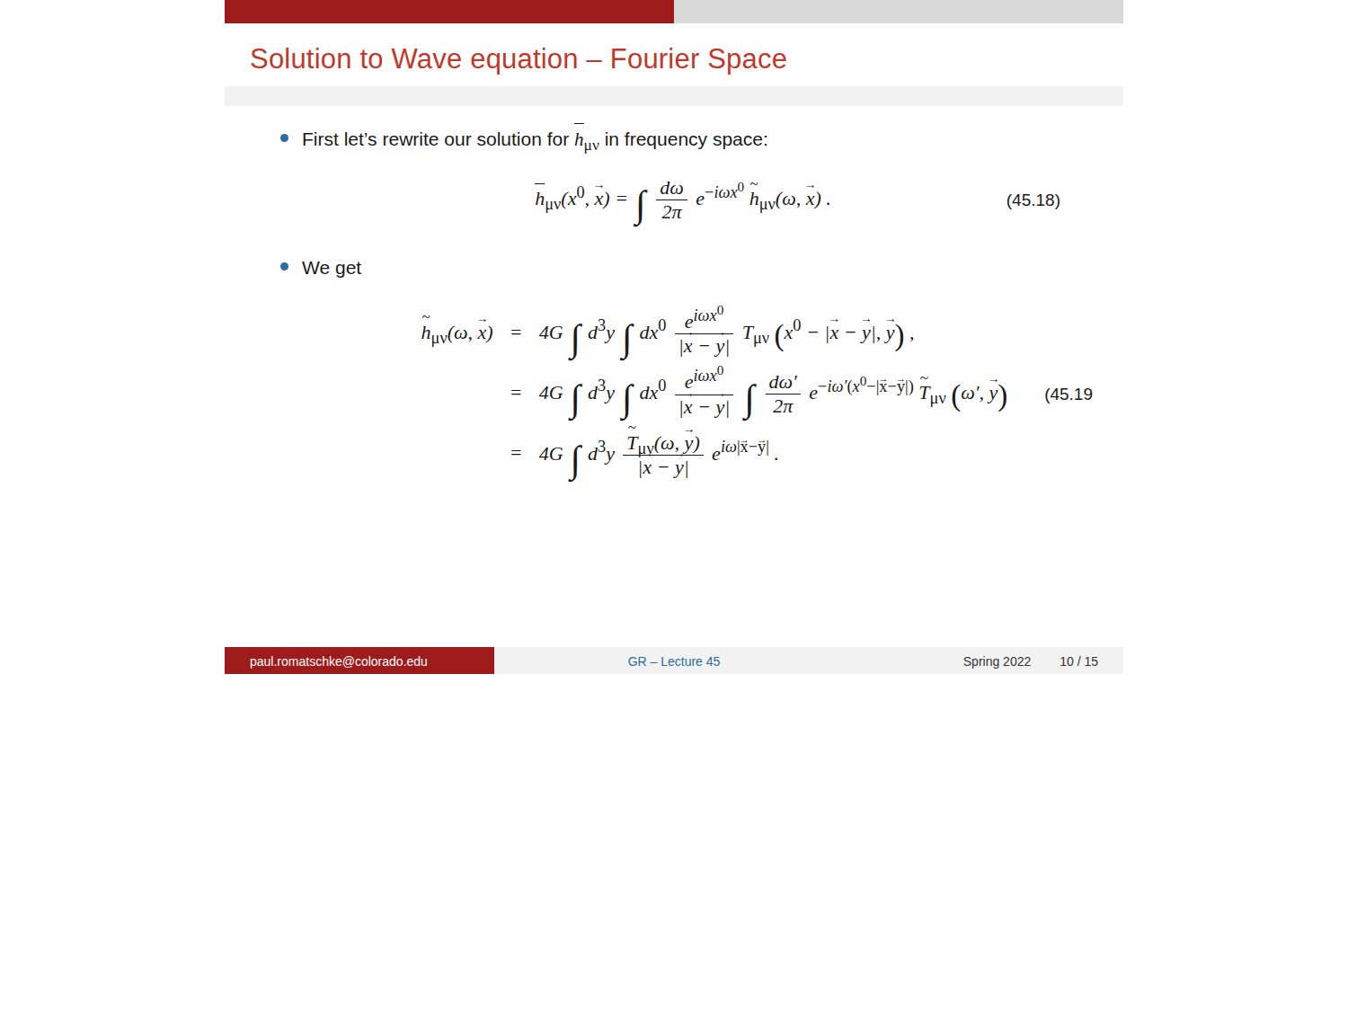Solution to Wave equation – Fourier Space
First let’s rewrite our solution for hμν in frequency space:
hμν(x0, x) = ∫ dω 2π e−iωx0 hμν(ω, x) . (45.18)
We get
hμν(ω, x) = 4G ∫ d3y ∫ dx0 eiωx0|x − y| Tμν (x0 − |x − y|, y) , = 4G ∫ d3y ∫ dx0 eiωx0|x − y| ∫ dω′2π e−iω′(x0−|x−y|) Tμν (ω′, y) = 4G ∫ d3y Tμν(ω, y)|x − y| eiω|x−y| . (45.19
paul.romatschke@colorado.edu
GR – Lecture 45
Spring 2022 10 / 15